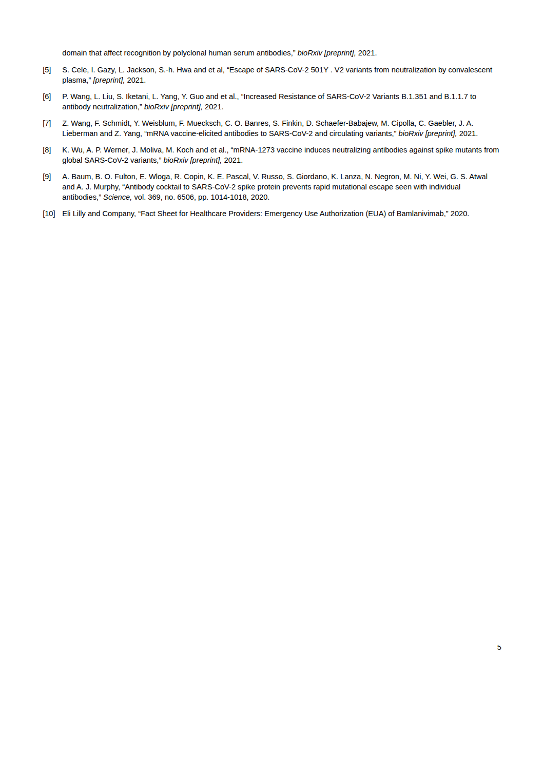domain that affect recognition by polyclonal human serum antibodies,” bioRxiv [preprint], 2021.
[5] S. Cele, I. Gazy, L. Jackson, S.-h. Hwa and et al, “Escape of SARS-CoV-2 501Y . V2 variants from neutralization by convalescent plasma,” [preprint], 2021.
[6] P. Wang, L. Liu, S. Iketani, L. Yang, Y. Guo and et al., “Increased Resistance of SARS-CoV-2 Variants B.1.351 and B.1.1.7 to antibody neutralization,” bioRxiv [preprint], 2021.
[7] Z. Wang, F. Schmidt, Y. Weisblum, F. Muecksch, C. O. Banres, S. Finkin, D. Schaefer-Babajew, M. Cipolla, C. Gaebler, J. A. Lieberman and Z. Yang, “mRNA vaccine-elicited antibodies to SARS-CoV-2 and circulating variants,” bioRxiv [preprint], 2021.
[8] K. Wu, A. P. Werner, J. Moliva, M. Koch and et al., “mRNA-1273 vaccine induces neutralizing antibodies against spike mutants from global SARS-CoV-2 variants,” bioRxiv [preprint], 2021.
[9] A. Baum, B. O. Fulton, E. Wloga, R. Copin, K. E. Pascal, V. Russo, S. Giordano, K. Lanza, N. Negron, M. Ni, Y. Wei, G. S. Atwal and A. J. Murphy, “Antibody cocktail to SARS-CoV-2 spike protein prevents rapid mutational escape seen with individual antibodies,” Science, vol. 369, no. 6506, pp. 1014-1018, 2020.
[10] Eli Lilly and Company, “Fact Sheet for Healthcare Providers: Emergency Use Authorization (EUA) of Bamlanivimab,” 2020.
5